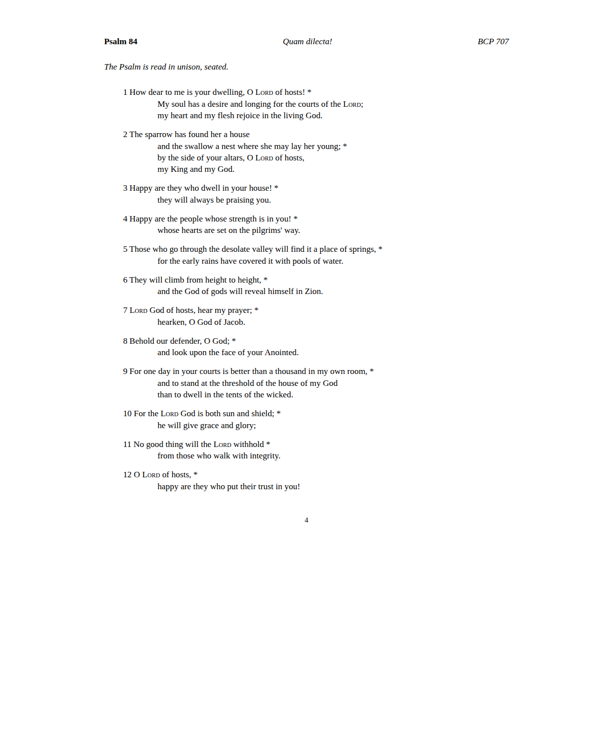Psalm 84 Quam dilecta! BCP 707
The Psalm is read in unison, seated.
1 How dear to me is your dwelling, O Lord of hosts! * My soul has a desire and longing for the courts of the Lord; my heart and my flesh rejoice in the living God.
2 The sparrow has found her a house and the swallow a nest where she may lay her young; * by the side of your altars, O Lord of hosts, my King and my God.
3 Happy are they who dwell in your house! * they will always be praising you.
4 Happy are the people whose strength is in you! * whose hearts are set on the pilgrims' way.
5 Those who go through the desolate valley will find it a place of springs, * for the early rains have covered it with pools of water.
6 They will climb from height to height, * and the God of gods will reveal himself in Zion.
7 Lord God of hosts, hear my prayer; * hearken, O God of Jacob.
8 Behold our defender, O God; * and look upon the face of your Anointed.
9 For one day in your courts is better than a thousand in my own room, * and to stand at the threshold of the house of my God than to dwell in the tents of the wicked.
10 For the Lord God is both sun and shield; * he will give grace and glory;
11 No good thing will the Lord withhold * from those who walk with integrity.
12 O Lord of hosts, * happy are they who put their trust in you!
4